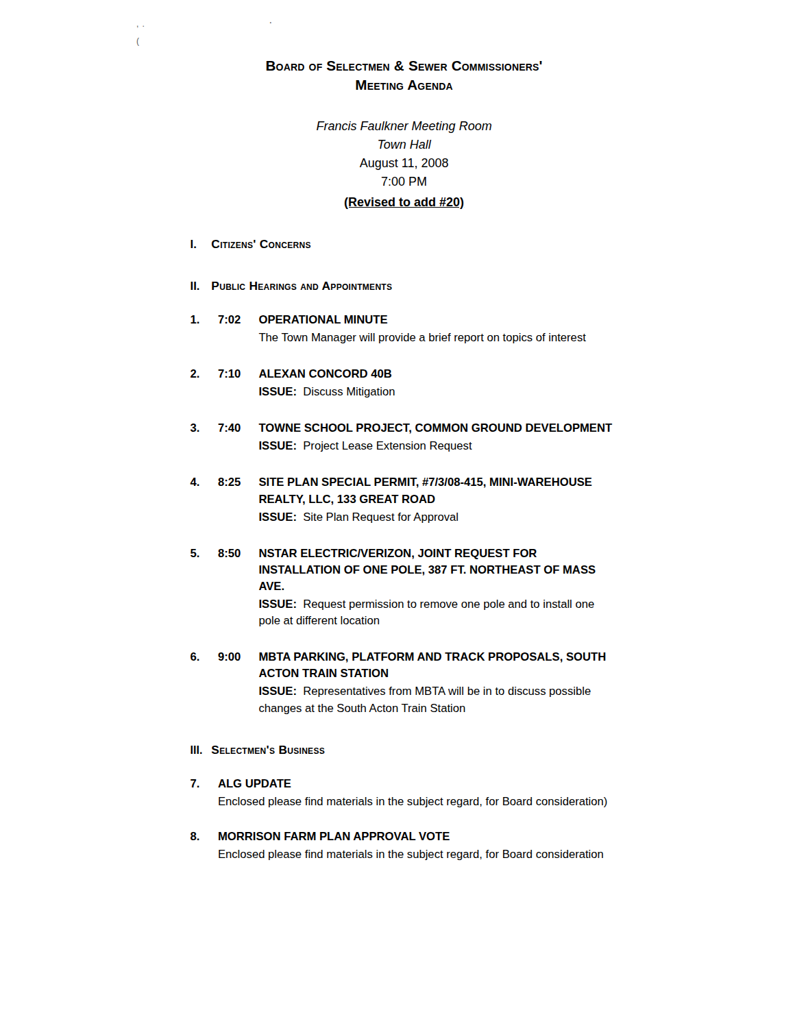, .
(
.
Board of Selectmen & Sewer Commissioners'
Meeting Agenda
Francis Faulkner Meeting Room
Town Hall
August 11, 2008
7:00 PM
(Revised to add #20)
I. Citizens' Concerns
II. Public Hearings and Appointments
1.
7:02
Operational Minute
The Town Manager will provide a brief report on topics of interest
2.
7:10
Alexan Concord 40B
ISSUE: Discuss Mitigation
3.
7:40
Towne School Project, Common Ground Development
ISSUE: Project Lease Extension Request
4.
8:25
Site Plan Special Permit, #7/3/08-415, Mini-Warehouse Realty, LLC, 133 Great Road
ISSUE: Site Plan Request for Approval
5.
8:50
NSTAR Electric/Verizon, Joint Request for Installation of One Pole, 387 Ft. Northeast of Mass Ave.
ISSUE: Request permission to remove one pole and to install one pole at different location
6.
9:00
MBTA Parking, Platform and Track Proposals, South Acton Train Station
ISSUE: Representatives from MBTA will be in to discuss possible changes at the South Acton Train Station
. III. Selectmen's Business
7.
ALG UPDATE
Enclosed please find materials in the subject regard, for Board consideration)
8.
MORRISON FARM PLAN APPROVAL VOTE
Enclosed please find materials in the subject regard, for Board consideration